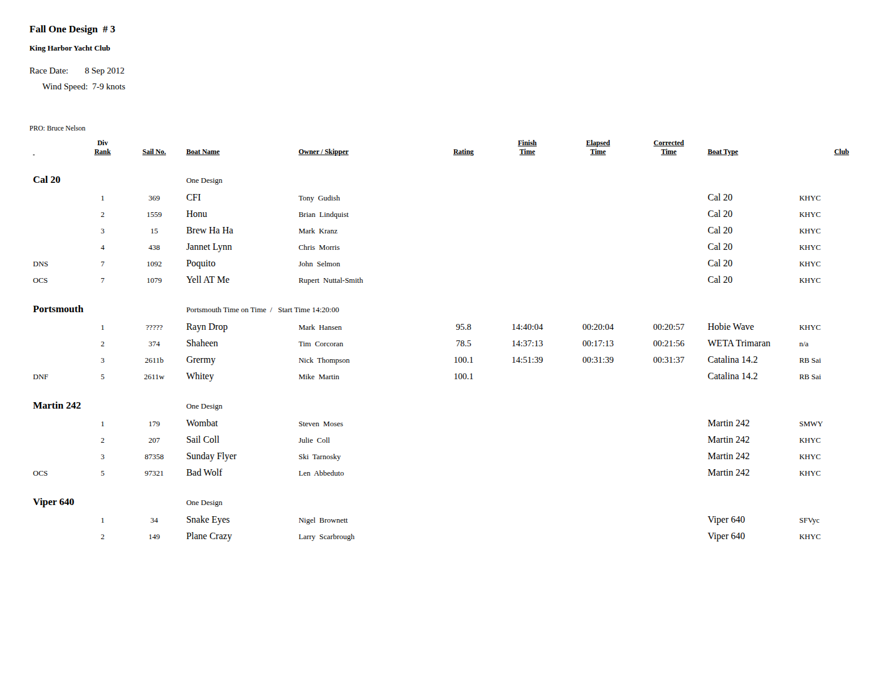Fall One Design # 3
King Harbor Yacht Club
Race Date: 8 Sep 2012
Wind Speed: 7-9 knots
PRO: Bruce Nelson
| | Div Rank | Sail No. | Boat Name | Owner / Skipper | Rating | Finish Time | Elapsed Time | Corrected Time | Boat Type | Club |
| --- | --- | --- | --- | --- | --- | --- | --- | --- | --- | --- |
| Cal 20 | One Design |
| | 1 | 369 | CFI | Tony Gudish | | | | | Cal 20 | KHYC |
| | 2 | 1559 | Honu | Brian Lindquist | | | | | Cal 20 | KHYC |
| | 3 | 15 | Brew Ha Ha | Mark Kranz | | | | | Cal 20 | KHYC |
| | 4 | 438 | Jannet Lynn | Chris Morris | | | | | Cal 20 | KHYC |
| DNS | 7 | 1092 | Poquito | John Selmon | | | | | Cal 20 | KHYC |
| OCS | 7 | 1079 | Yell AT Me | Rupert Nuttal-Smith | | | | | Cal 20 | KHYC |
| Portsmouth | Portsmouth Time on Time / Start Time 14:20:00 |
| | 1 | ????? | Rayn Drop | Mark Hansen | 95.8 | 14:40:04 | 00:20:04 | 00:20:57 | Hobie Wave | KHYC |
| | 2 | 374 | Shaheen | Tim Corcoran | 78.5 | 14:37:13 | 00:17:13 | 00:21:56 | WETA Trimaran | n/a |
| | 3 | 2611b | Grermy | Nick Thompson | 100.1 | 14:51:39 | 00:31:39 | 00:31:37 | Catalina 14.2 | RB Sai |
| DNF | 5 | 2611w | Whitey | Mike Martin | 100.1 | | | | Catalina 14.2 | RB Sai |
| Martin 242 | One Design |
| | 1 | 179 | Wombat | Steven Moses | | | | | Martin 242 | SMWY |
| | 2 | 207 | Sail Coll | Julie Coll | | | | | Martin 242 | KHYC |
| | 3 | 87358 | Sunday Flyer | Ski Tarnosky | | | | | Martin 242 | KHYC |
| OCS | 5 | 97321 | Bad Wolf | Len Abbeduto | | | | | Martin 242 | KHYC |
| Viper 640 | One Design |
| | 1 | 34 | Snake Eyes | Nigel Brownett | | | | | Viper 640 | SFVyc |
| | 2 | 149 | Plane Crazy | Larry Scarbrough | | | | | Viper 640 | KHYC |